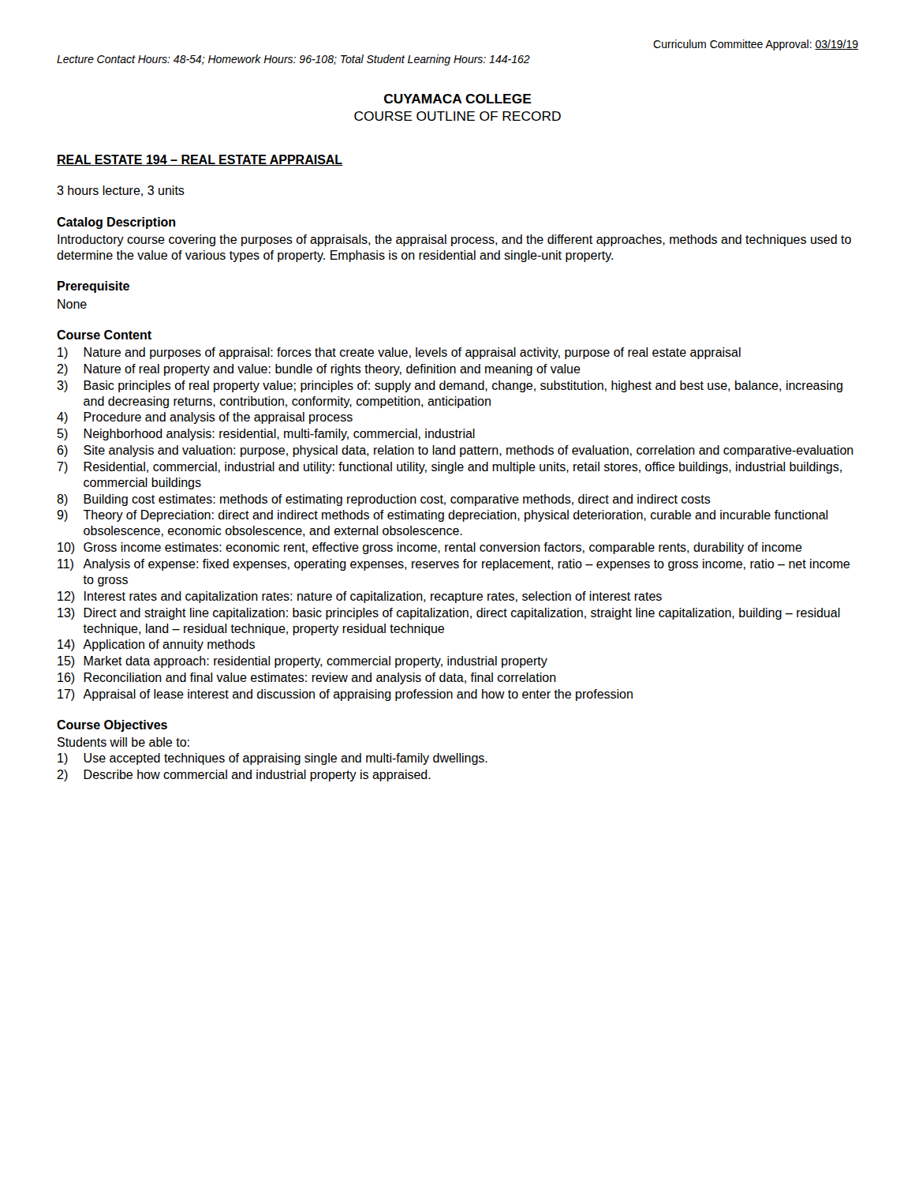Curriculum Committee Approval: 03/19/19
Lecture Contact Hours: 48-54; Homework Hours: 96-108; Total Student Learning Hours: 144-162
CUYAMACA COLLEGE
COURSE OUTLINE OF RECORD
REAL ESTATE 194 – REAL ESTATE APPRAISAL
3 hours lecture, 3 units
Catalog Description
Introductory course covering the purposes of appraisals, the appraisal process, and the different approaches, methods and techniques used to determine the value of various types of property. Emphasis is on residential and single-unit property.
Prerequisite
None
Course Content
Nature and purposes of appraisal: forces that create value, levels of appraisal activity, purpose of real estate appraisal
Nature of real property and value: bundle of rights theory, definition and meaning of value
Basic principles of real property value; principles of: supply and demand, change, substitution, highest and best use, balance, increasing and decreasing returns, contribution, conformity, competition, anticipation
Procedure and analysis of the appraisal process
Neighborhood analysis: residential, multi-family, commercial, industrial
Site analysis and valuation: purpose, physical data, relation to land pattern, methods of evaluation, correlation and comparative-evaluation
Residential, commercial, industrial and utility: functional utility, single and multiple units, retail stores, office buildings, industrial buildings, commercial buildings
Building cost estimates: methods of estimating reproduction cost, comparative methods, direct and indirect costs
Theory of Depreciation: direct and indirect methods of estimating depreciation, physical deterioration, curable and incurable functional obsolescence, economic obsolescence, and external obsolescence.
Gross income estimates: economic rent, effective gross income, rental conversion factors, comparable rents, durability of income
Analysis of expense: fixed expenses, operating expenses, reserves for replacement, ratio – expenses to gross income, ratio – net income to gross
Interest rates and capitalization rates: nature of capitalization, recapture rates, selection of interest rates
Direct and straight line capitalization: basic principles of capitalization, direct capitalization, straight line capitalization, building – residual technique, land – residual technique, property residual technique
Application of annuity methods
Market data approach: residential property, commercial property, industrial property
Reconciliation and final value estimates: review and analysis of data, final correlation
Appraisal of lease interest and discussion of appraising profession and how to enter the profession
Course Objectives
Students will be able to:
Use accepted techniques of appraising single and multi-family dwellings.
Describe how commercial and industrial property is appraised.